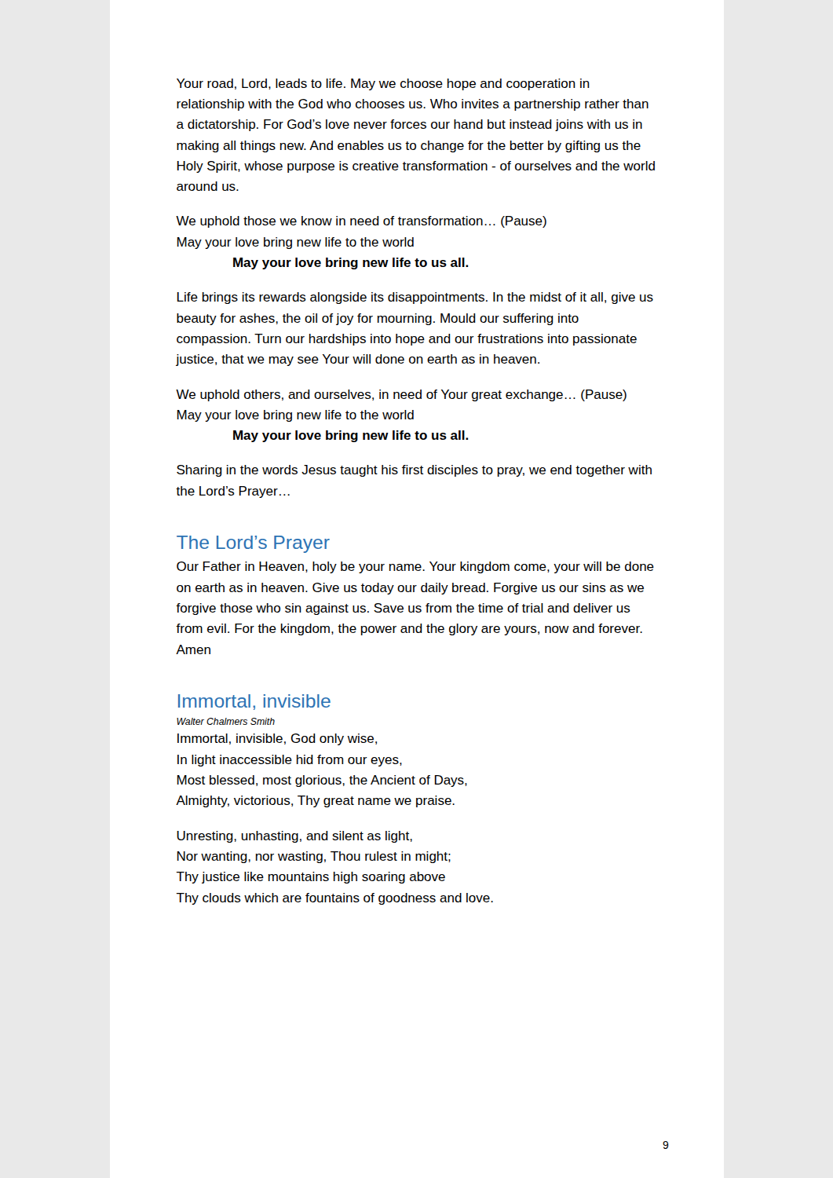Your road, Lord, leads to life. May we choose hope and cooperation in relationship with the God who chooses us. Who invites a partnership rather than a dictatorship. For God’s love never forces our hand but instead joins with us in making all things new. And enables us to change for the better by gifting us the Holy Spirit, whose purpose is creative transformation - of ourselves and the world around us.
We uphold those we know in need of transformation… (Pause)
May your love bring new life to the world
May your love bring new life to us all.
Life brings its rewards alongside its disappointments. In the midst of it all, give us beauty for ashes, the oil of joy for mourning. Mould our suffering into compassion. Turn our hardships into hope and our frustrations into passionate justice, that we may see Your will done on earth as in heaven.
We uphold others, and ourselves, in need of Your great exchange… (Pause)
May your love bring new life to the world
May your love bring new life to us all.
Sharing in the words Jesus taught his first disciples to pray, we end together with the Lord’s Prayer…
The Lord’s Prayer
Our Father in Heaven, holy be your name. Your kingdom come, your will be done on earth as in heaven. Give us today our daily bread. Forgive us our sins as we forgive those who sin against us. Save us from the time of trial and deliver us from evil. For the kingdom, the power and the glory are yours, now and forever. Amen
Immortal, invisible
Walter Chalmers Smith
Immortal, invisible, God only wise, In light inaccessible hid from our eyes, Most blessed, most glorious, the Ancient of Days, Almighty, victorious, Thy great name we praise.
Unresting, unhasting, and silent as light, Nor wanting, nor wasting, Thou rulest in might; Thy justice like mountains high soaring above Thy clouds which are fountains of goodness and love.
9